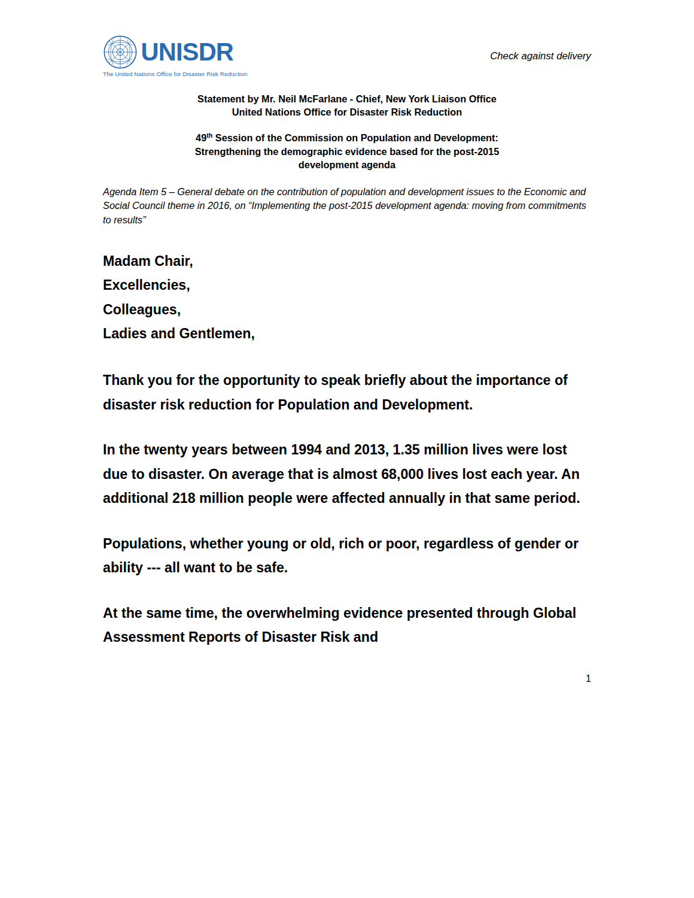UNISDR
The United Nations Office for Disaster Risk Reduction
Check against delivery
Statement by Mr. Neil McFarlane - Chief, New York Liaison Office
United Nations Office for Disaster Risk Reduction
49th Session of the Commission on Population and Development:
Strengthening the demographic evidence based for the post-2015
development agenda
Agenda Item 5 – General debate on the contribution of population and development issues to the Economic and Social Council theme in 2016, on “Implementing the post-2015 development agenda: moving from commitments to results”
Madam Chair,
Excellencies,
Colleagues,
Ladies and Gentlemen,
Thank you for the opportunity to speak briefly about the importance of disaster risk reduction for Population and Development.
In the twenty years between 1994 and 2013, 1.35 million lives were lost due to disaster. On average that is almost 68,000 lives lost each year. An additional 218 million people were affected annually in that same period.
Populations, whether young or old, rich or poor, regardless of gender or ability --- all want to be safe.
At the same time, the overwhelming evidence presented through Global Assessment Reports of Disaster Risk and
1